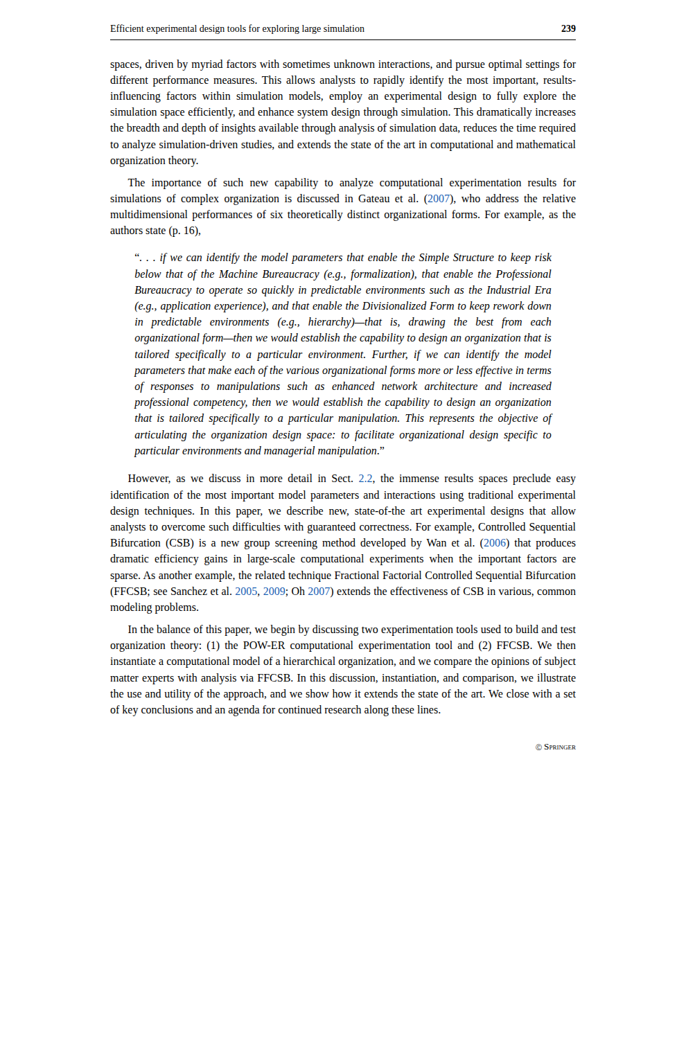Efficient experimental design tools for exploring large simulation 239
spaces, driven by myriad factors with sometimes unknown interactions, and pursue optimal settings for different performance measures. This allows analysts to rapidly identify the most important, results-influencing factors within simulation models, employ an experimental design to fully explore the simulation space efficiently, and enhance system design through simulation. This dramatically increases the breadth and depth of insights available through analysis of simulation data, reduces the time required to analyze simulation-driven studies, and extends the state of the art in computational and mathematical organization theory.
The importance of such new capability to analyze computational experimentation results for simulations of complex organization is discussed in Gateau et al. (2007), who address the relative multidimensional performances of six theoretically distinct organizational forms. For example, as the authors state (p. 16),
“. . . if we can identify the model parameters that enable the Simple Structure to keep risk below that of the Machine Bureaucracy (e.g., formalization), that enable the Professional Bureaucracy to operate so quickly in predictable environments such as the Industrial Era (e.g., application experience), and that enable the Divisionalized Form to keep rework down in predictable environments (e.g., hierarchy)—that is, drawing the best from each organizational form—then we would establish the capability to design an organization that is tailored specifically to a particular environment. Further, if we can identify the model parameters that make each of the various organizational forms more or less effective in terms of responses to manipulations such as enhanced network architecture and increased professional competency, then we would establish the capability to design an organization that is tailored specifically to a particular manipulation. This represents the objective of articulating the organization design space: to facilitate organizational design specific to particular environments and managerial manipulation.”
However, as we discuss in more detail in Sect. 2.2, the immense results spaces preclude easy identification of the most important model parameters and interactions using traditional experimental design techniques. In this paper, we describe new, state-of-the art experimental designs that allow analysts to overcome such difficulties with guaranteed correctness. For example, Controlled Sequential Bifurcation (CSB) is a new group screening method developed by Wan et al. (2006) that produces dramatic efficiency gains in large-scale computational experiments when the important factors are sparse. As another example, the related technique Fractional Factorial Controlled Sequential Bifurcation (FFCSB; see Sanchez et al. 2005, 2009; Oh 2007) extends the effectiveness of CSB in various, common modeling problems.
In the balance of this paper, we begin by discussing two experimentation tools used to build and test organization theory: (1) the POW-ER computational experimentation tool and (2) FFCSB. We then instantiate a computational model of a hierarchical organization, and we compare the opinions of subject matter experts with analysis via FFCSB. In this discussion, instantiation, and comparison, we illustrate the use and utility of the approach, and we show how it extends the state of the art. We close with a set of key conclusions and an agenda for continued research along these lines.
ⓒ Springer